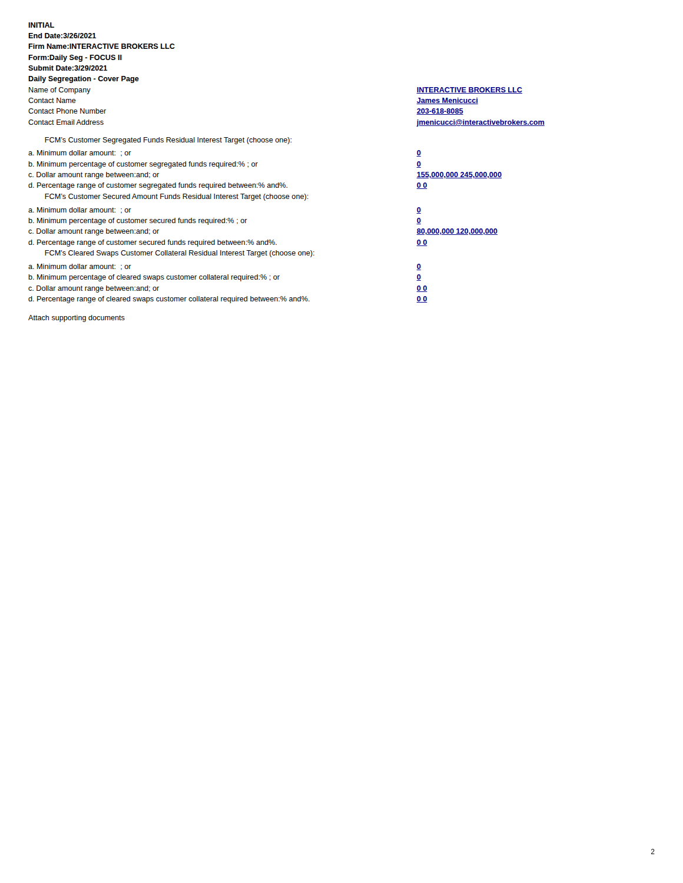INITIAL
End Date:3/26/2021
Firm Name:INTERACTIVE BROKERS LLC
Form:Daily Seg - FOCUS II
Submit Date:3/29/2021
Daily Segregation - Cover Page
| Name of Company | INTERACTIVE BROKERS LLC |
| Contact Name | James Menicucci |
| Contact Phone Number | 203-618-8085 |
| Contact Email Address | jmenicucci@interactivebrokers.com |
FCM’s Customer Segregated Funds Residual Interest Target (choose one):
| a. Minimum dollar amount: ; or | 0 |
| b. Minimum percentage of customer segregated funds required:% ; or | 0 |
| c. Dollar amount range between:and; or | 155,000,000 245,000,000 |
| d. Percentage range of customer segregated funds required between:% and%. | 0 0 |
FCM’s Customer Secured Amount Funds Residual Interest Target (choose one):
| a. Minimum dollar amount: ; or | 0 |
| b. Minimum percentage of customer secured funds required:% ; or | 0 |
| c. Dollar amount range between:and; or | 80,000,000 120,000,000 |
| d. Percentage range of customer secured funds required between:% and%. | 0 0 |
FCM's Cleared Swaps Customer Collateral Residual Interest Target (choose one):
| a. Minimum dollar amount: ; or | 0 |
| b. Minimum percentage of cleared swaps customer collateral required:% ; or | 0 |
| c. Dollar amount range between:and; or | 0 0 |
| d. Percentage range of cleared swaps customer collateral required between:% and%. | 0 0 |
Attach supporting documents
2